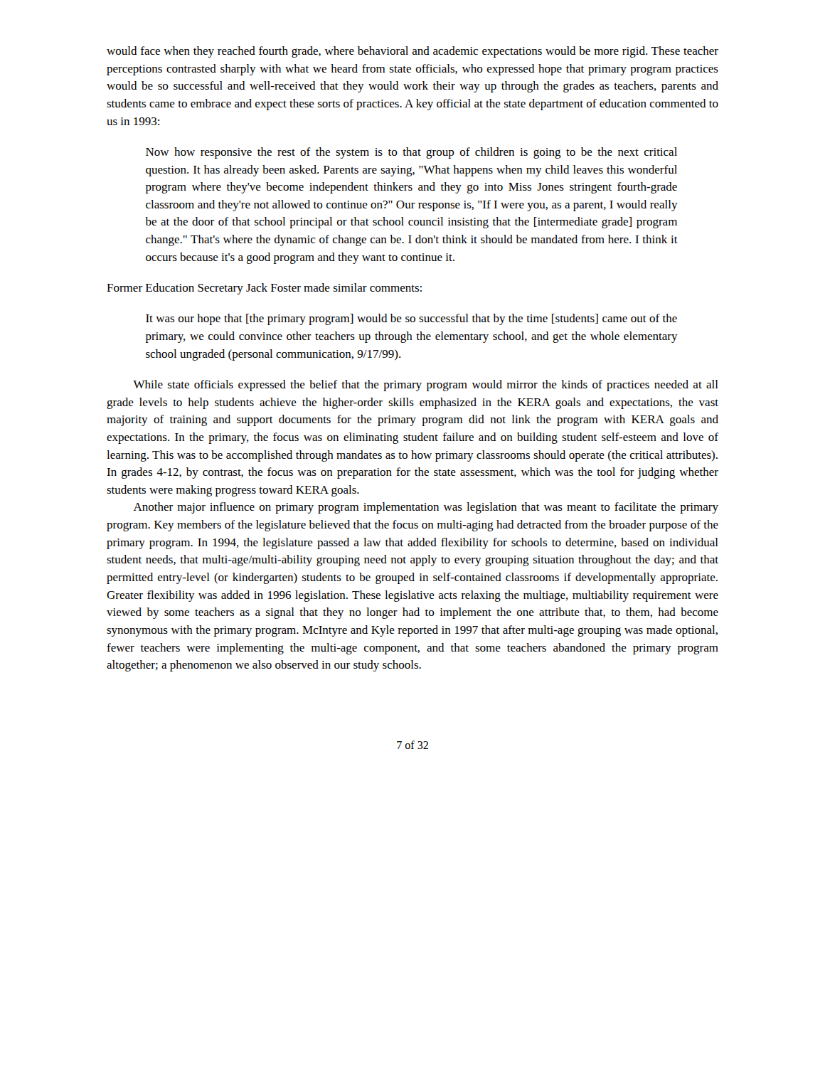would face when they reached fourth grade, where behavioral and academic expectations would be more rigid. These teacher perceptions contrasted sharply with what we heard from state officials, who expressed hope that primary program practices would be so successful and well-received that they would work their way up through the grades as teachers, parents and students came to embrace and expect these sorts of practices. A key official at the state department of education commented to us in 1993:
Now how responsive the rest of the system is to that group of children is going to be the next critical question. It has already been asked. Parents are saying, "What happens when my child leaves this wonderful program where they've become independent thinkers and they go into Miss Jones stringent fourth-grade classroom and they're not allowed to continue on?" Our response is, "If I were you, as a parent, I would really be at the door of that school principal or that school council insisting that the [intermediate grade] program change." That's where the dynamic of change can be. I don't think it should be mandated from here. I think it occurs because it's a good program and they want to continue it.
Former Education Secretary Jack Foster made similar comments:
It was our hope that [the primary program] would be so successful that by the time [students] came out of the primary, we could convince other teachers up through the elementary school, and get the whole elementary school ungraded (personal communication, 9/17/99).
While state officials expressed the belief that the primary program would mirror the kinds of practices needed at all grade levels to help students achieve the higher-order skills emphasized in the KERA goals and expectations, the vast majority of training and support documents for the primary program did not link the program with KERA goals and expectations. In the primary, the focus was on eliminating student failure and on building student self-esteem and love of learning. This was to be accomplished through mandates as to how primary classrooms should operate (the critical attributes). In grades 4-12, by contrast, the focus was on preparation for the state assessment, which was the tool for judging whether students were making progress toward KERA goals.
Another major influence on primary program implementation was legislation that was meant to facilitate the primary program. Key members of the legislature believed that the focus on multi-aging had detracted from the broader purpose of the primary program. In 1994, the legislature passed a law that added flexibility for schools to determine, based on individual student needs, that multi-age/multi-ability grouping need not apply to every grouping situation throughout the day; and that permitted entry-level (or kindergarten) students to be grouped in self-contained classrooms if developmentally appropriate. Greater flexibility was added in 1996 legislation. These legislative acts relaxing the multiage, multiability requirement were viewed by some teachers as a signal that they no longer had to implement the one attribute that, to them, had become synonymous with the primary program. McIntyre and Kyle reported in 1997 that after multi-age grouping was made optional, fewer teachers were implementing the multi-age component, and that some teachers abandoned the primary program altogether; a phenomenon we also observed in our study schools.
7 of 32